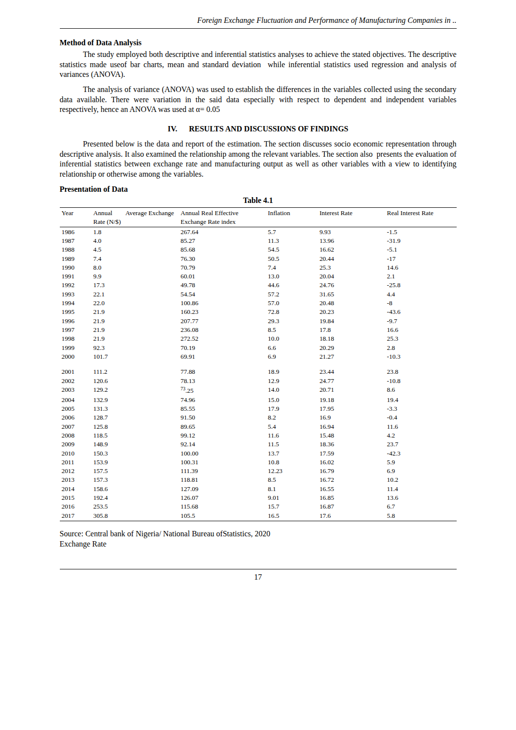Foreign Exchange Fluctuation and Performance of Manufacturing Companies in ..
Method of Data Analysis
The study employed both descriptive and inferential statistics analyses to achieve the stated objectives. The descriptive statistics made useof bar charts, mean and standard deviation while inferential statistics used regression and analysis of variances (ANOVA).
The analysis of variance (ANOVA) was used to establish the differences in the variables collected using the secondary data available. There were variation in the said data especially with respect to dependent and independent variables respectively, hence an ANOVA was used at α= 0.05
IV. RESULTS AND DISCUSSIONS OF FINDINGS
Presented below is the data and report of the estimation. The section discusses socio economic representation through descriptive analysis. It also examined the relationship among the relevant variables. The section also presents the evaluation of inferential statistics between exchange rate and manufacturing output as well as other variables with a view to identifying relationship or otherwise among the variables.
Presentation of Data
Table 4.1
| Year | Annual Average Exchange Rate (N/$) | Annual Real Effective Exchange Rate index | Inflation | Interest Rate | Real Interest Rate |
| --- | --- | --- | --- | --- | --- |
| 1986 | 1.8 | 267.64 | 5.7 | 9.93 | -1.5 |
| 1987 | 4.0 | 85.27 | 11.3 | 13.96 | -31.9 |
| 1988 | 4.5 | 85.68 | 54.5 | 16.62 | -5.1 |
| 1989 | 7.4 | 76.30 | 50.5 | 20.44 | -17 |
| 1990 | 8.0 | 70.79 | 7.4 | 25.3 | 14.6 |
| 1991 | 9.9 | 60.01 | 13.0 | 20.04 | 2.1 |
| 1992 | 17.3 | 49.78 | 44.6 | 24.76 | -25.8 |
| 1993 | 22.1 | 54.54 | 57.2 | 31.65 | 4.4 |
| 1994 | 22.0 | 100.86 | 57.0 | 20.48 | -8 |
| 1995 | 21.9 | 160.23 | 72.8 | 20.23 | -43.6 |
| 1996 | 21.9 | 207.77 | 29.3 | 19.84 | -9.7 |
| 1997 | 21.9 | 236.08 | 8.5 | 17.8 | 16.6 |
| 1998 | 21.9 | 272.52 | 10.0 | 18.18 | 25.3 |
| 1999 | 92.3 | 70.19 | 6.6 | 20.29 | 2.8 |
| 2000 | 101.7 | 69.91 | 6.9 | 21.27 | -10.3 |
| 2001 | 111.2 | 77.88 | 18.9 | 23.44 | 23.8 |
| 2002 | 120.6 | 78.13 | 12.9 | 24.77 | -10.8 |
| 2003 | 129.2 | 73 .25 | 14.0 | 20.71 | 8.6 |
| 2004 | 132.9 | 74.96 | 15.0 | 19.18 | 19.4 |
| 2005 | 131.3 | 85.55 | 17.9 | 17.95 | -3.3 |
| 2006 | 128.7 | 91.50 | 8.2 | 16.9 | -0.4 |
| 2007 | 125.8 | 89.65 | 5.4 | 16.94 | 11.6 |
| 2008 | 118.5 | 99.12 | 11.6 | 15.48 | 4.2 |
| 2009 | 148.9 | 92.14 | 11.5 | 18.36 | 23.7 |
| 2010 | 150.3 | 100.00 | 13.7 | 17.59 | -42.3 |
| 2011 | 153.9 | 100.31 | 10.8 | 16.02 | 5.9 |
| 2012 | 157.5 | 111.39 | 12.23 | 16.79 | 6.9 |
| 2013 | 157.3 | 118.81 | 8.5 | 16.72 | 10.2 |
| 2014 | 158.6 | 127.09 | 8.1 | 16.55 | 11.4 |
| 2015 | 192.4 | 126.07 | 9.01 | 16.85 | 13.6 |
| 2016 | 253.5 | 115.68 | 15.7 | 16.87 | 6.7 |
| 2017 | 305.8 | 105.5 | 16.5 | 17.6 | 5.8 |
Source: Central bank of Nigeria/ National Bureau ofStatistics, 2020
Exchange Rate
17